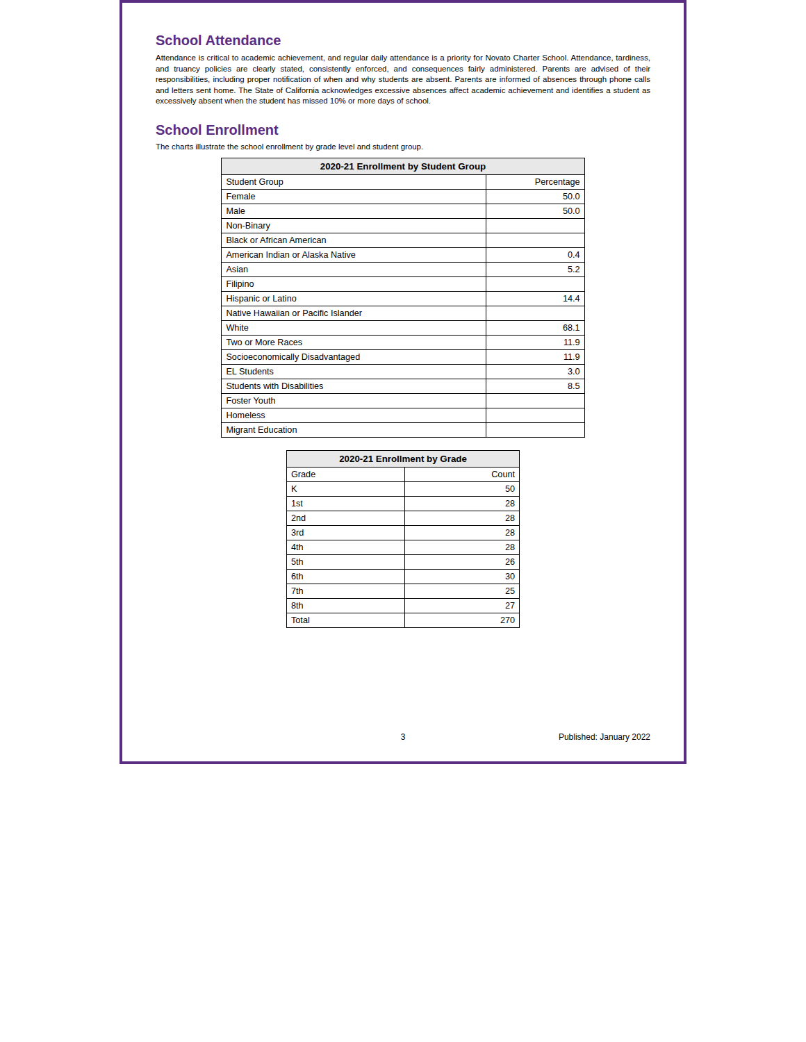School Attendance
Attendance is critical to academic achievement, and regular daily attendance is a priority for Novato Charter School. Attendance, tardiness, and truancy policies are clearly stated, consistently enforced, and consequences fairly administered. Parents are advised of their responsibilities, including proper notification of when and why students are absent. Parents are informed of absences through phone calls and letters sent home. The State of California acknowledges excessive absences affect academic achievement and identifies a student as excessively absent when the student has missed 10% or more days of school.
School Enrollment
The charts illustrate the school enrollment by grade level and student group.
| 2020-21 Enrollment by Student Group |
| --- |
| Student Group | Percentage |
| Female | 50.0 |
| Male | 50.0 |
| Non-Binary | |
| Black or African American | |
| American Indian or Alaska Native | 0.4 |
| Asian | 5.2 |
| Filipino | |
| Hispanic or Latino | 14.4 |
| Native Hawaiian or Pacific Islander | |
| White | 68.1 |
| Two or More Races | 11.9 |
| Socioeconomically Disadvantaged | 11.9 |
| EL Students | 3.0 |
| Students with Disabilities | 8.5 |
| Foster Youth | |
| Homeless | |
| Migrant Education | |
| 2020-21 Enrollment by Grade |
| --- |
| Grade | Count |
| K | 50 |
| 1st | 28 |
| 2nd | 28 |
| 3rd | 28 |
| 4th | 28 |
| 5th | 26 |
| 6th | 30 |
| 7th | 25 |
| 8th | 27 |
| Total | 270 |
3 Published: January 2022